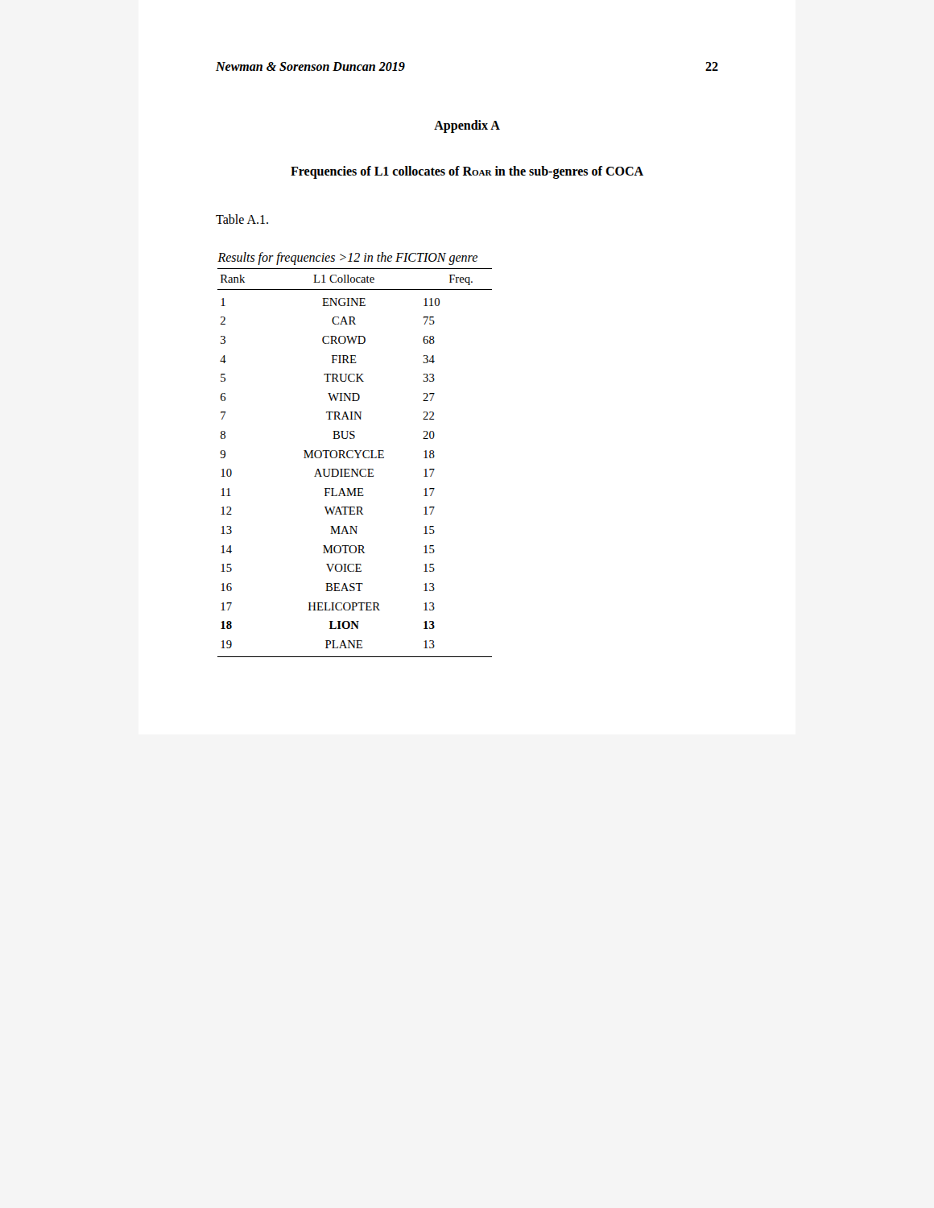Newman & Sorenson Duncan 2019 22
Appendix A
Frequencies of L1 collocates of Roar in the sub-genres of COCA
Table A.1.
Results for frequencies >12 in the FICTION genre
| Rank | L1 Collocate | Freq. |
| --- | --- | --- |
| 1 | ENGINE | 110 |
| 2 | CAR | 75 |
| 3 | CROWD | 68 |
| 4 | FIRE | 34 |
| 5 | TRUCK | 33 |
| 6 | WIND | 27 |
| 7 | TRAIN | 22 |
| 8 | BUS | 20 |
| 9 | MOTORCYCLE | 18 |
| 10 | AUDIENCE | 17 |
| 11 | FLAME | 17 |
| 12 | WATER | 17 |
| 13 | MAN | 15 |
| 14 | MOTOR | 15 |
| 15 | VOICE | 15 |
| 16 | BEAST | 13 |
| 17 | HELICOPTER | 13 |
| 18 | LION | 13 |
| 19 | PLANE | 13 |